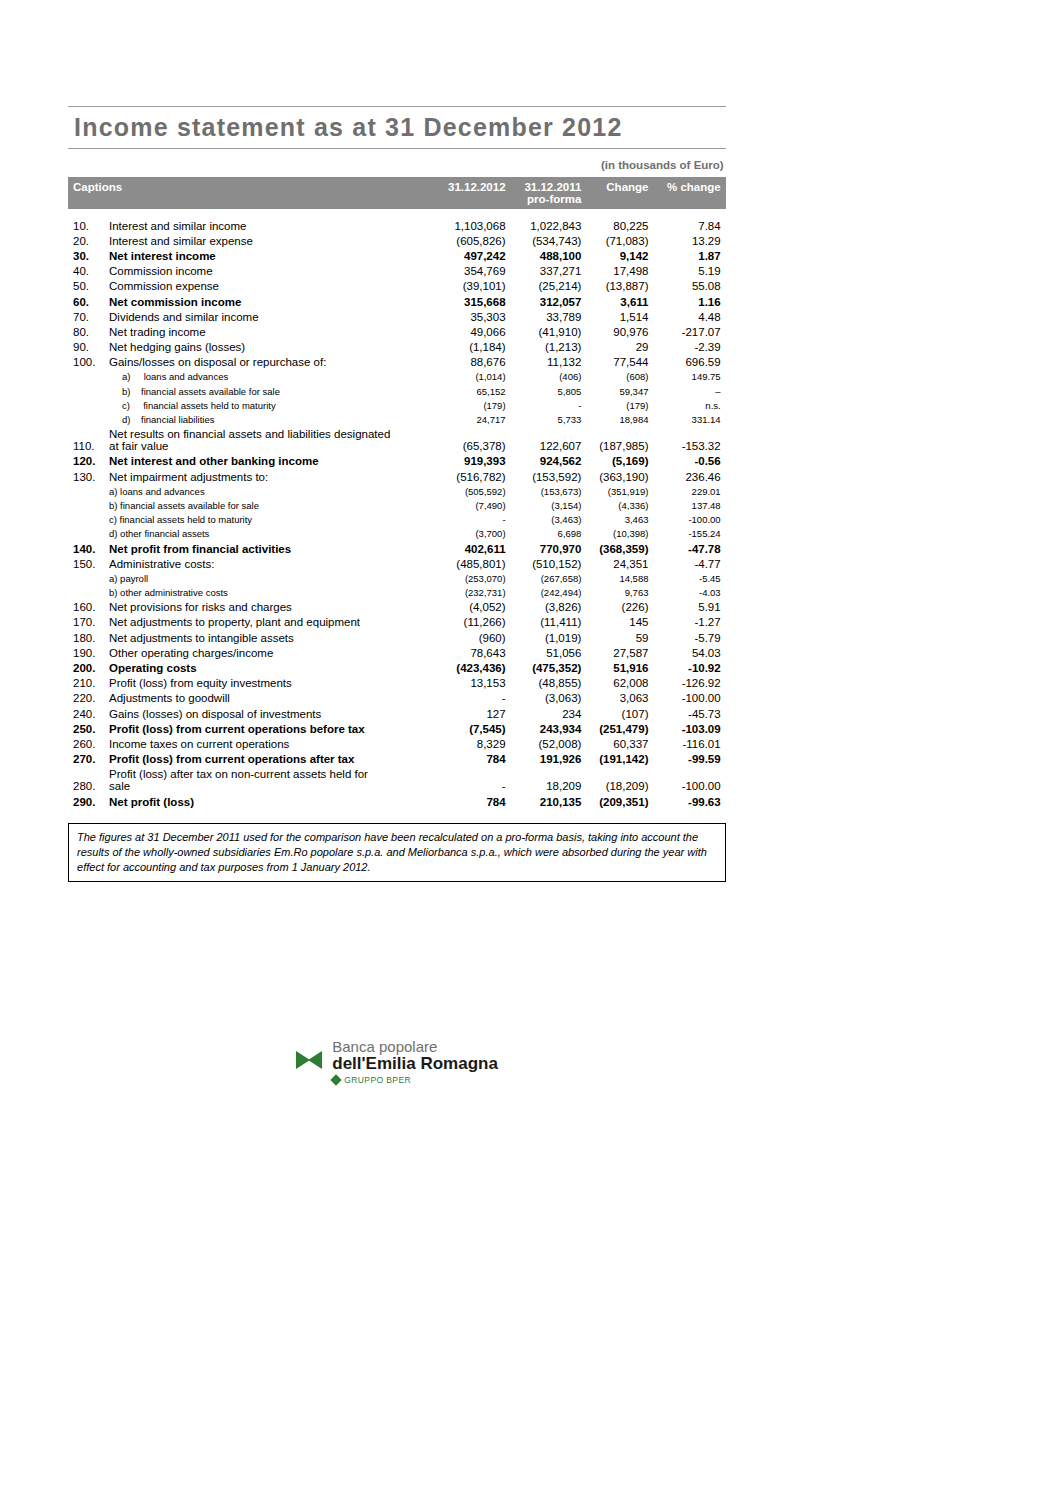Income statement as at 31 December 2012
(in thousands of Euro)
| Captions | 31.12.2012 | 31.12.2011 pro-forma | Change | % change |
| --- | --- | --- | --- | --- |
| 10. | Interest and similar income | 1,103,068 | 1,022,843 | 80,225 | 7.84 |
| 20. | Interest and similar expense | (605,826) | (534,743) | (71,083) | 13.29 |
| 30. | Net interest income | 497,242 | 488,100 | 9,142 | 1.87 |
| 40. | Commission income | 354,769 | 337,271 | 17,498 | 5.19 |
| 50. | Commission expense | (39,101) | (25,214) | (13,887) | 55.08 |
| 60. | Net commission income | 315,668 | 312,057 | 3,611 | 1.16 |
| 70. | Dividends and similar income | 35,303 | 33,789 | 1,514 | 4.48 |
| 80. | Net trading income | 49,066 | (41,910) | 90,976 | -217.07 |
| 90. | Net hedging gains (losses) | (1,184) | (1,213) | 29 | -2.39 |
| 100. | Gains/losses on disposal or repurchase of: | 88,676 | 11,132 | 77,544 | 696.59 |
| | a) loans and advances | (1,014) | (406) | (608) | 149.75 |
| | b) financial assets available for sale | 65,152 | 5,805 | 59,347 | – |
| | c) financial assets held to maturity | (179) | - | (179) | n.s. |
| | d) financial liabilities | 24,717 | 5,733 | 18,984 | 331.14 |
| 110. | Net results on financial assets and liabilities designated at fair value | (65,378) | 122,607 | (187,985) | -153.32 |
| 120. | Net interest and other banking income | 919,393 | 924,562 | (5,169) | -0.56 |
| 130. | Net impairment adjustments to: | (516,782) | (153,592) | (363,190) | 236.46 |
| | a) loans and advances | (505,592) | (153,673) | (351,919) | 229.01 |
| | b) financial assets available for sale | (7,490) | (3,154) | (4,336) | 137.48 |
| | c) financial assets held to maturity | - | (3,463) | 3,463 | -100.00 |
| | d) other financial assets | (3,700) | 6,698 | (10,398) | -155.24 |
| 140. | Net profit from financial activities | 402,611 | 770,970 | (368,359) | -47.78 |
| 150. | Administrative costs: | (485,801) | (510,152) | 24,351 | -4.77 |
| | a) payroll | (253,070) | (267,658) | 14,588 | -5.45 |
| | b) other administrative costs | (232,731) | (242,494) | 9,763 | -4.03 |
| 160. | Net provisions for risks and charges | (4,052) | (3,826) | (226) | 5.91 |
| 170. | Net adjustments to property, plant and equipment | (11,266) | (11,411) | 145 | -1.27 |
| 180. | Net adjustments to intangible assets | (960) | (1,019) | 59 | -5.79 |
| 190. | Other operating charges/income | 78,643 | 51,056 | 27,587 | 54.03 |
| 200. | Operating costs | (423,436) | (475,352) | 51,916 | -10.92 |
| 210. | Profit (loss) from equity investments | 13,153 | (48,855) | 62,008 | -126.92 |
| 220. | Adjustments to goodwill | - | (3,063) | 3,063 | -100.00 |
| 240. | Gains (losses) on disposal of investments | 127 | 234 | (107) | -45.73 |
| 250. | Profit (loss) from current operations before tax | (7,545) | 243,934 | (251,479) | -103.09 |
| 260. | Income taxes on current operations | 8,329 | (52,008) | 60,337 | -116.01 |
| 270. | Profit (loss) from current operations after tax | 784 | 191,926 | (191,142) | -99.59 |
| 280. | Profit (loss) after tax on non-current assets held for sale | - | 18,209 | (18,209) | -100.00 |
| 290. | Net profit (loss) | 784 | 210,135 | (209,351) | -99.63 |
The figures at 31 December 2011 used for the comparison have been recalculated on a pro-forma basis, taking into account the results of the wholly-owned subsidiaries Em.Ro popolare s.p.a. and Meliorbanca s.p.a., which were absorbed during the year with effect for accounting and tax purposes from 1 January 2012.
Banca popolare
dell'Emilia Romagna
GRUPPO BPER